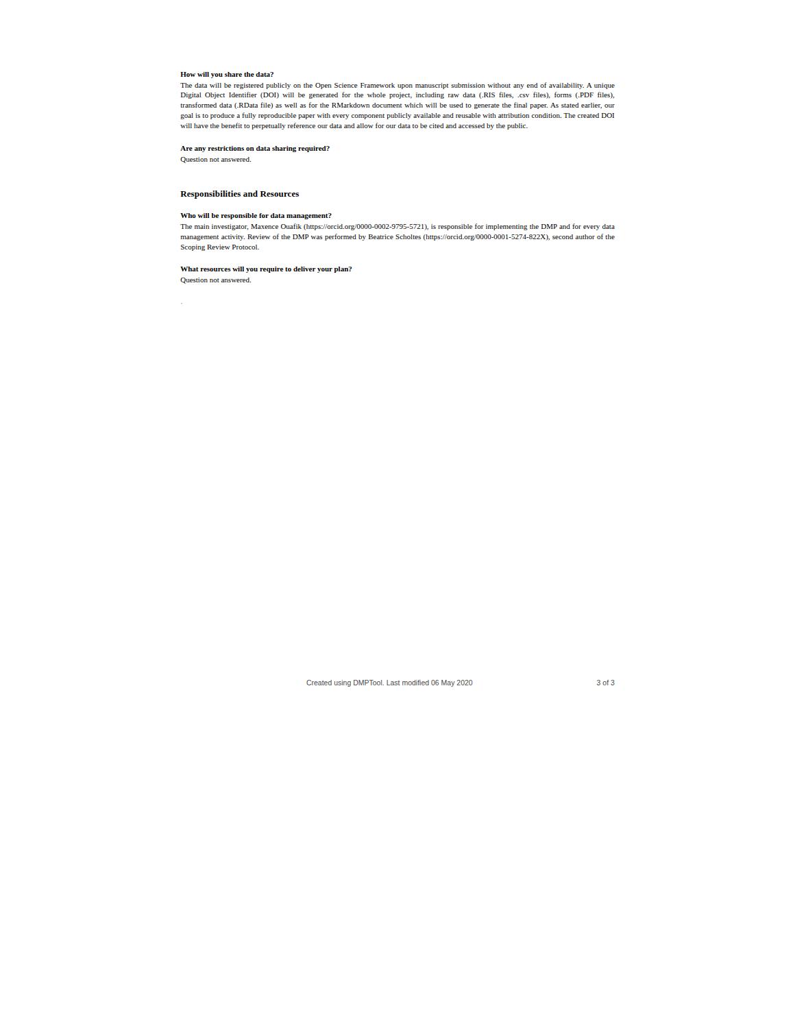How will you share the data?
The data will be registered publicly on the Open Science Framework upon manuscript submission without any end of availability. A unique Digital Object Identifier (DOI) will be generated for the whole project, including raw data (.RIS files, .csv files), forms (.PDF files), transformed data (.RData file) as well as for the RMarkdown document which will be used to generate the final paper. As stated earlier, our goal is to produce a fully reproducible paper with every component publicly available and reusable with attribution condition. The created DOI will have the benefit to perpetually reference our data and allow for our data to be cited and accessed by the public.
Are any restrictions on data sharing required?
Question not answered.
Responsibilities and Resources
Who will be responsible for data management?
The main investigator, Maxence Ouafik (https://orcid.org/0000-0002-9795-5721), is responsible for implementing the DMP and for every data management activity. Review of the DMP was performed by Beatrice Scholtes (https://orcid.org/0000-0001-5274-822X), second author of the Scoping Review Protocol.
What resources will you require to deliver your plan?
Question not answered.
,
Created using DMPTool. Last modified 06 May 2020
3 of 3